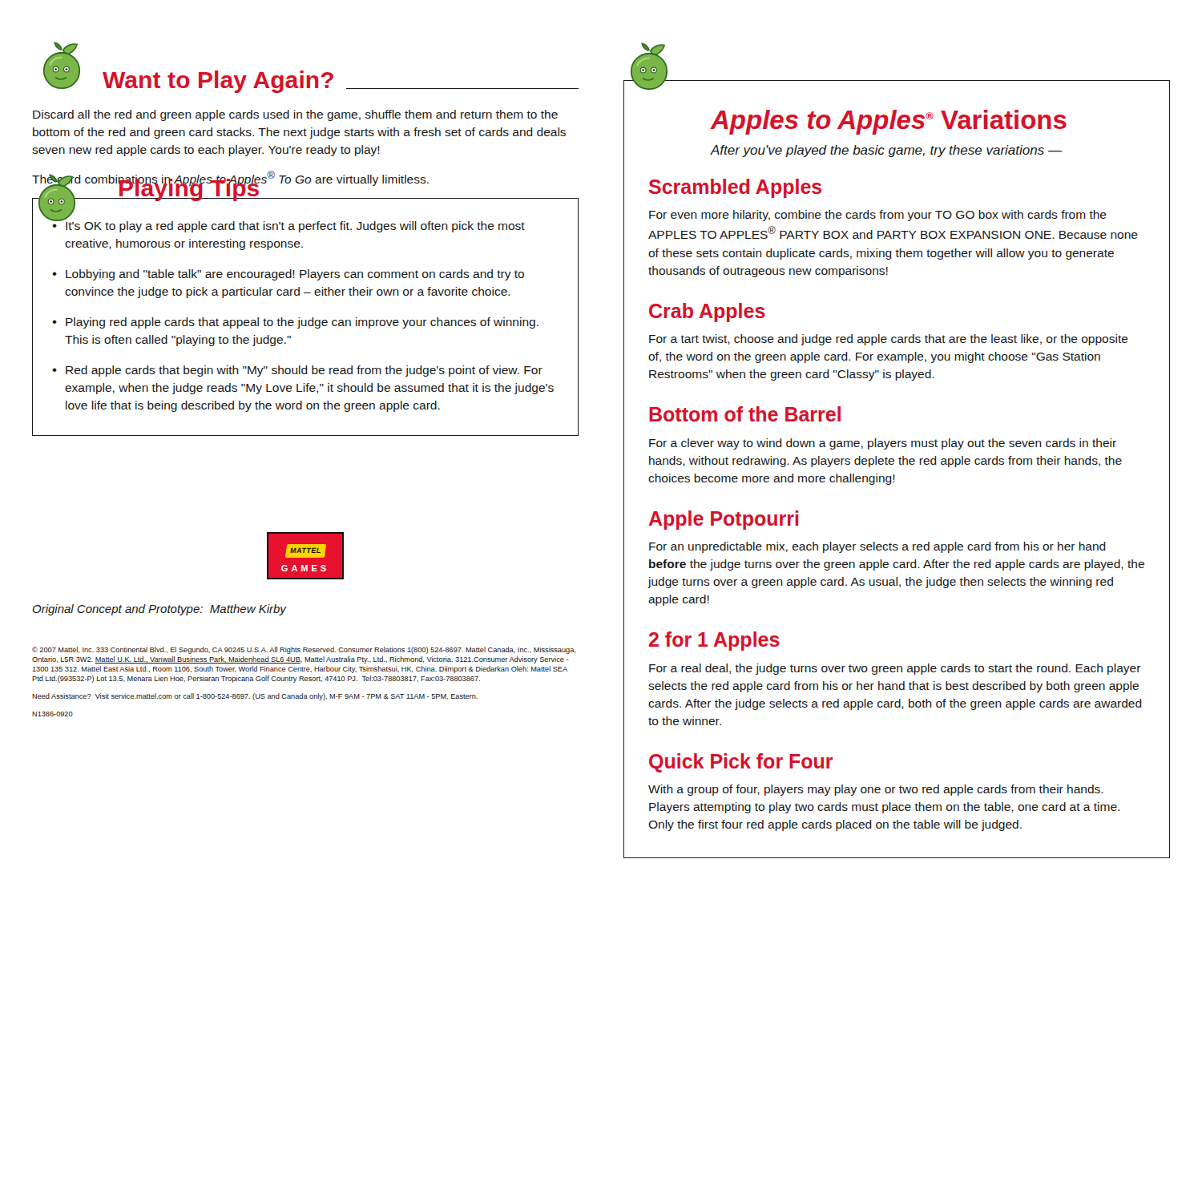Want to Play Again?
Discard all the red and green apple cards used in the game, shuffle them and return them to the bottom of the red and green card stacks. The next judge starts with a fresh set of cards and deals seven new red apple cards to each player. You're ready to play!
The card combinations in Apples to Apples® To Go are virtually limitless.
Playing Tips
It's OK to play a red apple card that isn't a perfect fit. Judges will often pick the most creative, humorous or interesting response.
Lobbying and "table talk" are encouraged! Players can comment on cards and try to convince the judge to pick a particular card – either their own or a favorite choice.
Playing red apple cards that appeal to the judge can improve your chances of winning. This is often called "playing to the judge."
Red apple cards that begin with "My" should be read from the judge's point of view. For example, when the judge reads "My Love Life," it should be assumed that it is the judge's love life that is being described by the word on the green apple card.
MATTEL
GAMES
Original Concept and Prototype: Matthew Kirby
© 2007 Mattel, Inc. 333 Continental Blvd., El Segundo, CA 90245 U.S.A. All Rights Reserved. Consumer Relations 1(800) 524-8697. Mattel Canada, Inc., Mississauga, Ontario, L5R 3W2. Mattel U.K. Ltd., Vanwall Business Park, Maidenhead SL6 4UB, Mattel Australia Pty., Ltd., Richmond, Victoria. 3121.Consumer Advisory Service - 1300 135 312. Mattel East Asia Ltd., Room 1106, South Tower, World Finance Centre, Harbour City, Tsimshatsui, HK, China. Diimport & Diedarkan Oleh: Mattel SEA Ptd Ltd.(993532-P) Lot 13.5, Menara Lien Hoe, Persiaran Tropicana Golf Country Resort, 47410 PJ. Tel:03-78803817, Fax:03-78803867.
Need Assistance? Visit service.mattel.com or call 1-800-524-8697. (US and Canada only), M-F 9AM - 7PM & SAT 11AM - 5PM, Eastern.
N1386-0920
Apples to Apples® Variations
After you've played the basic game, try these variations —
Scrambled Apples
For even more hilarity, combine the cards from your TO GO box with cards from the APPLES TO APPLES® PARTY BOX and PARTY BOX EXPANSION ONE. Because none of these sets contain duplicate cards, mixing them together will allow you to generate thousands of outrageous new comparisons!
Crab Apples
For a tart twist, choose and judge red apple cards that are the least like, or the opposite of, the word on the green apple card. For example, you might choose "Gas Station Restrooms" when the green card "Classy" is played.
Bottom of the Barrel
For a clever way to wind down a game, players must play out the seven cards in their hands, without redrawing. As players deplete the red apple cards from their hands, the choices become more and more challenging!
Apple Potpourri
For an unpredictable mix, each player selects a red apple card from his or her hand before the judge turns over the green apple card. After the red apple cards are played, the judge turns over a green apple card. As usual, the judge then selects the winning red apple card!
2 for 1 Apples
For a real deal, the judge turns over two green apple cards to start the round. Each player selects the red apple card from his or her hand that is best described by both green apple cards. After the judge selects a red apple card, both of the green apple cards are awarded to the winner.
Quick Pick for Four
With a group of four, players may play one or two red apple cards from their hands. Players attempting to play two cards must place them on the table, one card at a time. Only the first four red apple cards placed on the table will be judged.